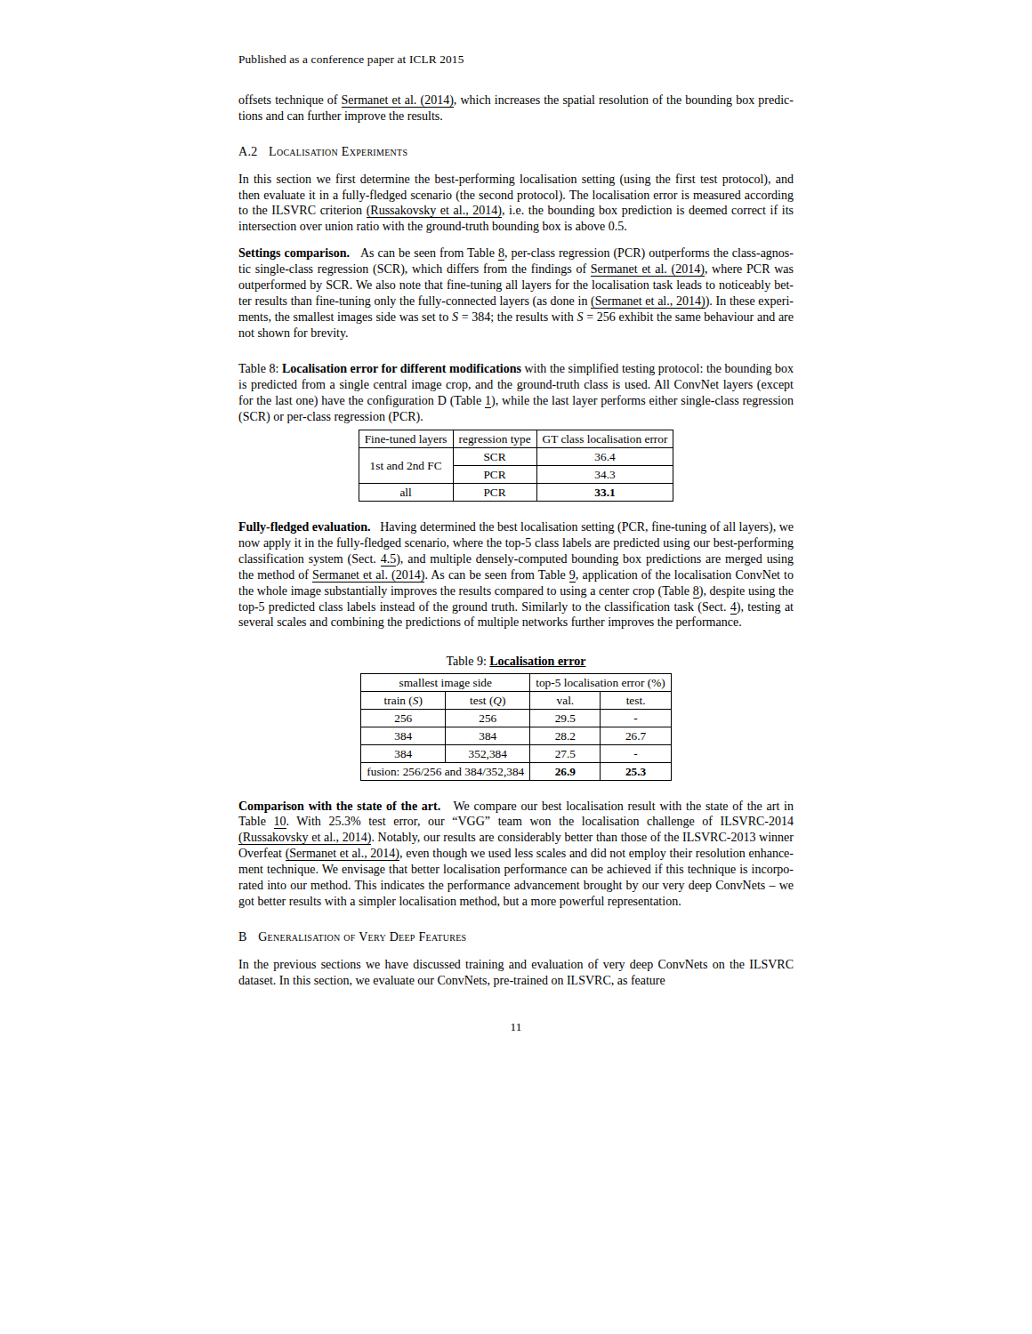Published as a conference paper at ICLR 2015
offsets technique of Sermanet et al. (2014), which increases the spatial resolution of the bounding box predictions and can further improve the results.
A.2 Localisation Experiments
In this section we first determine the best-performing localisation setting (using the first test protocol), and then evaluate it in a fully-fledged scenario (the second protocol). The localisation error is measured according to the ILSVRC criterion (Russakovsky et al., 2014), i.e. the bounding box prediction is deemed correct if its intersection over union ratio with the ground-truth bounding box is above 0.5.
Settings comparison. As can be seen from Table 8, per-class regression (PCR) outperforms the class-agnostic single-class regression (SCR), which differs from the findings of Sermanet et al. (2014), where PCR was outperformed by SCR. We also note that fine-tuning all layers for the localisation task leads to noticeably better results than fine-tuning only the fully-connected layers (as done in (Sermanet et al., 2014)). In these experiments, the smallest images side was set to S = 384; the results with S = 256 exhibit the same behaviour and are not shown for brevity.
Table 8: Localisation error for different modifications with the simplified testing protocol: the bounding box is predicted from a single central image crop, and the ground-truth class is used. All ConvNet layers (except for the last one) have the configuration D (Table 1), while the last layer performs either single-class regression (SCR) or per-class regression (PCR).
| Fine-tuned layers | regression type | GT class localisation error |
| --- | --- | --- |
| 1st and 2nd FC | SCR | 36.4 |
| PCR | 34.3 |
| all | PCR | 33.1 |
Fully-fledged evaluation. Having determined the best localisation setting (PCR, fine-tuning of all layers), we now apply it in the fully-fledged scenario, where the top-5 class labels are predicted using our best-performing classification system (Sect. 4.5), and multiple densely-computed bounding box predictions are merged using the method of Sermanet et al. (2014). As can be seen from Table 9, application of the localisation ConvNet to the whole image substantially improves the results compared to using a center crop (Table 8), despite using the top-5 predicted class labels instead of the ground truth. Similarly to the classification task (Sect. 4), testing at several scales and combining the predictions of multiple networks further improves the performance.
Table 9: Localisation error
| smallest image side | top-5 localisation error (%) |
| --- | --- |
| train ( S ) | test ( Q ) | val. | test. |
| 256 | 256 | 29.5 | - |
| 384 | 384 | 28.2 | 26.7 |
| 384 | 352,384 | 27.5 | - |
| fusion: 256/256 and 384/352,384 | 26.9 | 25.3 |
Comparison with the state of the art. We compare our best localisation result with the state of the art in Table 10. With 25.3% test error, our “VGG” team won the localisation challenge of ILSVRC-2014 (Russakovsky et al., 2014). Notably, our results are considerably better than those of the ILSVRC-2013 winner Overfeat (Sermanet et al., 2014), even though we used less scales and did not employ their resolution enhancement technique. We envisage that better localisation performance can be achieved if this technique is incorporated into our method. This indicates the performance advancement brought by our very deep ConvNets – we got better results with a simpler localisation method, but a more powerful representation.
BGeneralisation of Very Deep Features
In the previous sections we have discussed training and evaluation of very deep ConvNets on the ILSVRC dataset. In this section, we evaluate our ConvNets, pre-trained on ILSVRC, as feature
11